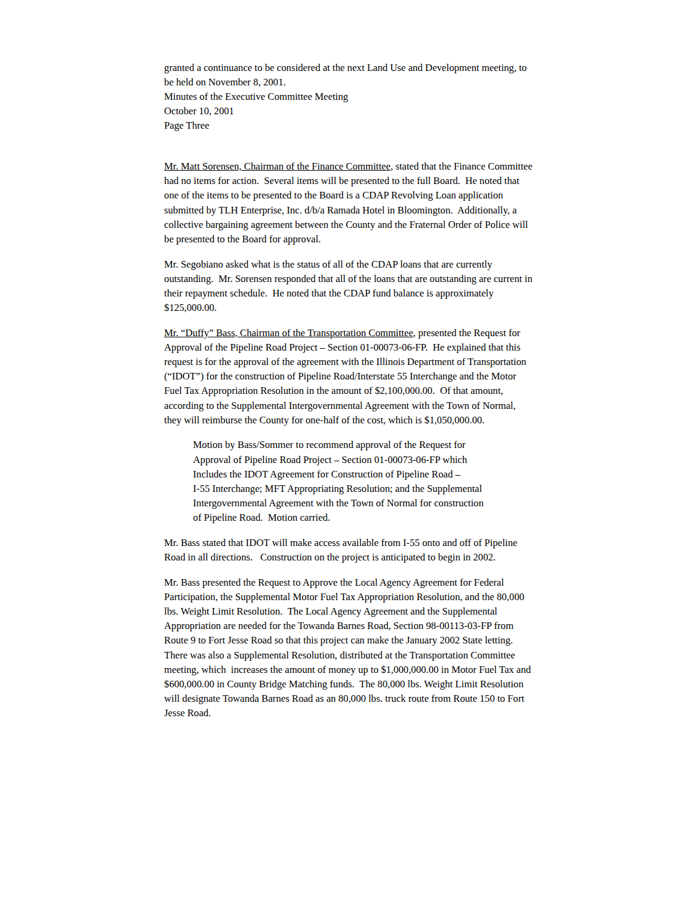granted a continuance to be considered at the next Land Use and Development meeting, to be held on November 8, 2001.
Minutes of the Executive Committee Meeting
October 10, 2001
Page Three
Mr. Matt Sorensen, Chairman of the Finance Committee, stated that the Finance Committee had no items for action. Several items will be presented to the full Board. He noted that one of the items to be presented to the Board is a CDAP Revolving Loan application submitted by TLH Enterprise, Inc. d/b/a Ramada Hotel in Bloomington. Additionally, a collective bargaining agreement between the County and the Fraternal Order of Police will be presented to the Board for approval.
Mr. Segobiano asked what is the status of all of the CDAP loans that are currently outstanding. Mr. Sorensen responded that all of the loans that are outstanding are current in their repayment schedule. He noted that the CDAP fund balance is approximately $125,000.00.
Mr. “Duffy” Bass, Chairman of the Transportation Committee, presented the Request for Approval of the Pipeline Road Project – Section 01-00073-06-FP. He explained that this request is for the approval of the agreement with the Illinois Department of Transportation (“IDOT”) for the construction of Pipeline Road/Interstate 55 Interchange and the Motor Fuel Tax Appropriation Resolution in the amount of $2,100,000.00. Of that amount, according to the Supplemental Intergovernmental Agreement with the Town of Normal, they will reimburse the County for one-half of the cost, which is $1,050,000.00.
Motion by Bass/Sommer to recommend approval of the Request for
Approval of Pipeline Road Project – Section 01-00073-06-FP which
Includes the IDOT Agreement for Construction of Pipeline Road –
I-55 Interchange; MFT Appropriating Resolution; and the Supplemental
Intergovernmental Agreement with the Town of Normal for construction
of Pipeline Road. Motion carried.
Mr. Bass stated that IDOT will make access available from I-55 onto and off of Pipeline Road in all directions. Construction on the project is anticipated to begin in 2002.
Mr. Bass presented the Request to Approve the Local Agency Agreement for Federal Participation, the Supplemental Motor Fuel Tax Appropriation Resolution, and the 80,000 lbs. Weight Limit Resolution. The Local Agency Agreement and the Supplemental Appropriation are needed for the Towanda Barnes Road, Section 98-00113-03-FP from Route 9 to Fort Jesse Road so that this project can make the January 2002 State letting. There was also a Supplemental Resolution, distributed at the Transportation Committee meeting, which increases the amount of money up to $1,000,000.00 in Motor Fuel Tax and $600,000.00 in County Bridge Matching funds. The 80,000 lbs. Weight Limit Resolution will designate Towanda Barnes Road as an 80,000 lbs. truck route from Route 150 to Fort Jesse Road.